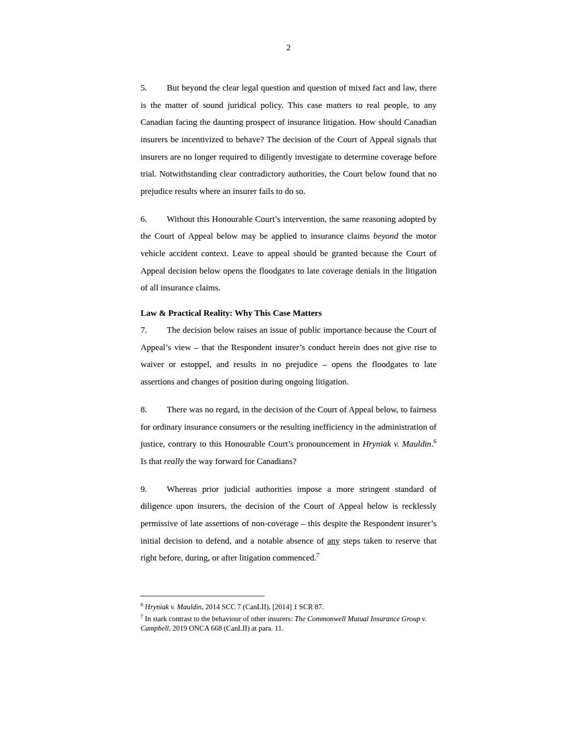2
5. But beyond the clear legal question and question of mixed fact and law, there is the matter of sound juridical policy. This case matters to real people, to any Canadian facing the daunting prospect of insurance litigation. How should Canadian insurers be incentivized to behave? The decision of the Court of Appeal signals that insurers are no longer required to diligently investigate to determine coverage before trial. Notwithstanding clear contradictory authorities, the Court below found that no prejudice results where an insurer fails to do so.
6. Without this Honourable Court’s intervention, the same reasoning adopted by the Court of Appeal below may be applied to insurance claims beyond the motor vehicle accident context. Leave to appeal should be granted because the Court of Appeal decision below opens the floodgates to late coverage denials in the litigation of all insurance claims.
Law & Practical Reality: Why This Case Matters
7. The decision below raises an issue of public importance because the Court of Appeal’s view – that the Respondent insurer’s conduct herein does not give rise to waiver or estoppel, and results in no prejudice – opens the floodgates to late assertions and changes of position during ongoing litigation.
8. There was no regard, in the decision of the Court of Appeal below, to fairness for ordinary insurance consumers or the resulting inefficiency in the administration of justice, contrary to this Honourable Court’s pronouncement in Hryniak v. Mauldin.6 Is that really the way forward for Canadians?
9. Whereas prior judicial authorities impose a more stringent standard of diligence upon insurers, the decision of the Court of Appeal below is recklessly permissive of late assertions of non-coverage – this despite the Respondent insurer’s initial decision to defend, and a notable absence of any steps taken to reserve that right before, during, or after litigation commenced.7
6 Hryniak v. Mauldin, 2014 SCC 7 (CanLII), [2014] 1 SCR 87.
7 In stark contrast to the behaviour of other insurers: The Commonwell Mutual Insurance Group v. Campbell, 2019 ONCA 668 (CanLII) at para. 11.